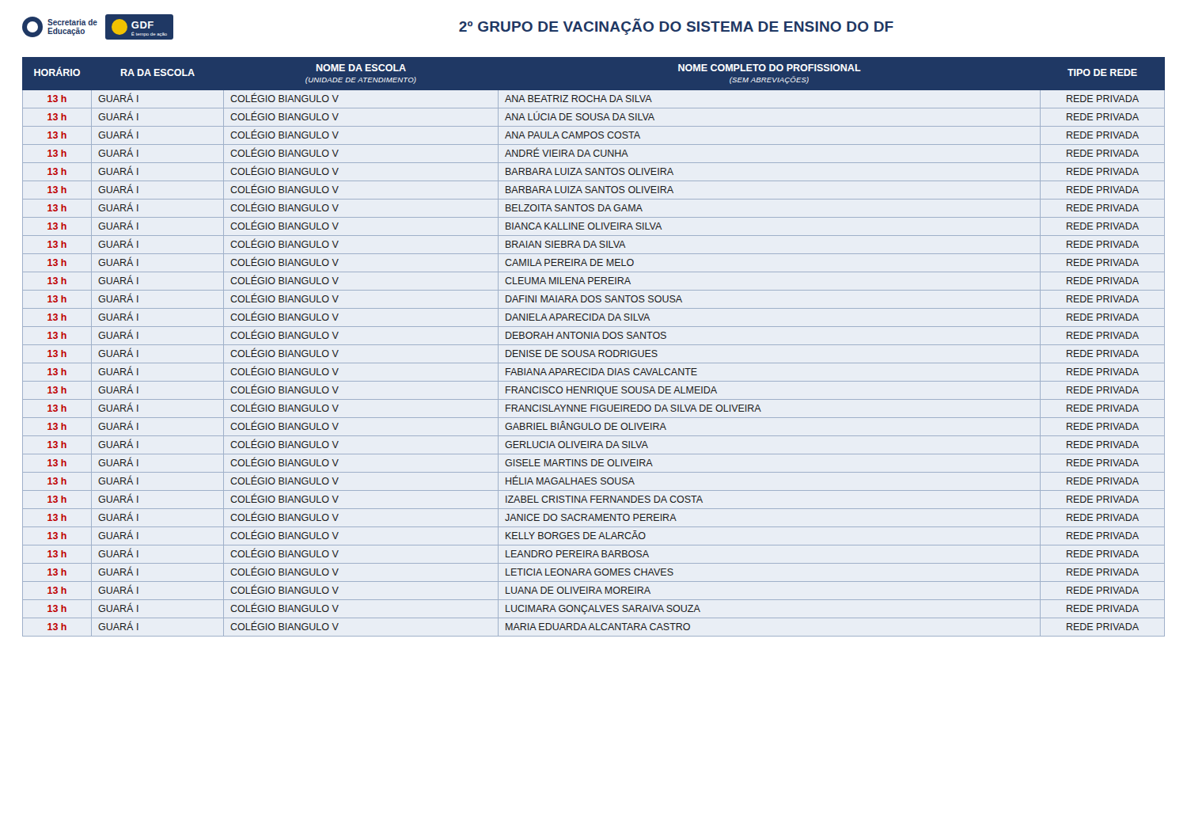Secretaria de
Educação
GDF É tempo de ação
2º GRUPO DE VACINAÇÃO DO SISTEMA DE ENSINO DO DF
| HORÁRIO | RA DA ESCOLA | NOME DA ESCOLA (UNIDADE DE ATENDIMENTO) | NOME COMPLETO DO PROFISSIONAL (SEM ABREVIAÇÕES) | TIPO DE REDE |
| --- | --- | --- | --- | --- |
| 13 h | GUARÁ I | COLÉGIO BIANGULO V | ANA BEATRIZ ROCHA DA SILVA | REDE PRIVADA |
| 13 h | GUARÁ I | COLÉGIO BIANGULO V | ANA LÚCIA DE SOUSA DA SILVA | REDE PRIVADA |
| 13 h | GUARÁ I | COLÉGIO BIANGULO V | ANA PAULA CAMPOS COSTA | REDE PRIVADA |
| 13 h | GUARÁ I | COLÉGIO BIANGULO V | ANDRÉ VIEIRA DA CUNHA | REDE PRIVADA |
| 13 h | GUARÁ I | COLÉGIO BIANGULO V | BARBARA LUIZA SANTOS OLIVEIRA | REDE PRIVADA |
| 13 h | GUARÁ I | COLÉGIO BIANGULO V | BARBARA LUIZA SANTOS OLIVEIRA | REDE PRIVADA |
| 13 h | GUARÁ I | COLÉGIO BIANGULO V | BELZOITA SANTOS DA GAMA | REDE PRIVADA |
| 13 h | GUARÁ I | COLÉGIO BIANGULO V | BIANCA KALLINE OLIVEIRA SILVA | REDE PRIVADA |
| 13 h | GUARÁ I | COLÉGIO BIANGULO V | BRAIAN SIEBRA DA SILVA | REDE PRIVADA |
| 13 h | GUARÁ I | COLÉGIO BIANGULO V | CAMILA PEREIRA DE MELO | REDE PRIVADA |
| 13 h | GUARÁ I | COLÉGIO BIANGULO V | CLEUMA MILENA PEREIRA | REDE PRIVADA |
| 13 h | GUARÁ I | COLÉGIO BIANGULO V | DAFINI MAIARA DOS SANTOS SOUSA | REDE PRIVADA |
| 13 h | GUARÁ I | COLÉGIO BIANGULO V | DANIELA APARECIDA DA SILVA | REDE PRIVADA |
| 13 h | GUARÁ I | COLÉGIO BIANGULO V | DEBORAH ANTONIA DOS SANTOS | REDE PRIVADA |
| 13 h | GUARÁ I | COLÉGIO BIANGULO V | DENISE DE SOUSA RODRIGUES | REDE PRIVADA |
| 13 h | GUARÁ I | COLÉGIO BIANGULO V | FABIANA APARECIDA DIAS CAVALCANTE | REDE PRIVADA |
| 13 h | GUARÁ I | COLÉGIO BIANGULO V | FRANCISCO HENRIQUE SOUSA DE ALMEIDA | REDE PRIVADA |
| 13 h | GUARÁ I | COLÉGIO BIANGULO V | FRANCISLAYNNE FIGUEIREDO DA SILVA DE OLIVEIRA | REDE PRIVADA |
| 13 h | GUARÁ I | COLÉGIO BIANGULO V | GABRIEL BIÂNGULO DE OLIVEIRA | REDE PRIVADA |
| 13 h | GUARÁ I | COLÉGIO BIANGULO V | GERLUCIA OLIVEIRA DA SILVA | REDE PRIVADA |
| 13 h | GUARÁ I | COLÉGIO BIANGULO V | GISELE MARTINS DE OLIVEIRA | REDE PRIVADA |
| 13 h | GUARÁ I | COLÉGIO BIANGULO V | HÉLIA MAGALHAES SOUSA | REDE PRIVADA |
| 13 h | GUARÁ I | COLÉGIO BIANGULO V | IZABEL CRISTINA FERNANDES DA COSTA | REDE PRIVADA |
| 13 h | GUARÁ I | COLÉGIO BIANGULO V | JANICE DO SACRAMENTO PEREIRA | REDE PRIVADA |
| 13 h | GUARÁ I | COLÉGIO BIANGULO V | KELLY BORGES DE ALARCÃO | REDE PRIVADA |
| 13 h | GUARÁ I | COLÉGIO BIANGULO V | LEANDRO PEREIRA BARBOSA | REDE PRIVADA |
| 13 h | GUARÁ I | COLÉGIO BIANGULO V | LETICIA LEONARA GOMES CHAVES | REDE PRIVADA |
| 13 h | GUARÁ I | COLÉGIO BIANGULO V | LUANA DE OLIVEIRA MOREIRA | REDE PRIVADA |
| 13 h | GUARÁ I | COLÉGIO BIANGULO V | LUCIMARA GONÇALVES SARAIVA SOUZA | REDE PRIVADA |
| 13 h | GUARÁ I | COLÉGIO BIANGULO V | MARIA EDUARDA ALCANTARA CASTRO | REDE PRIVADA |